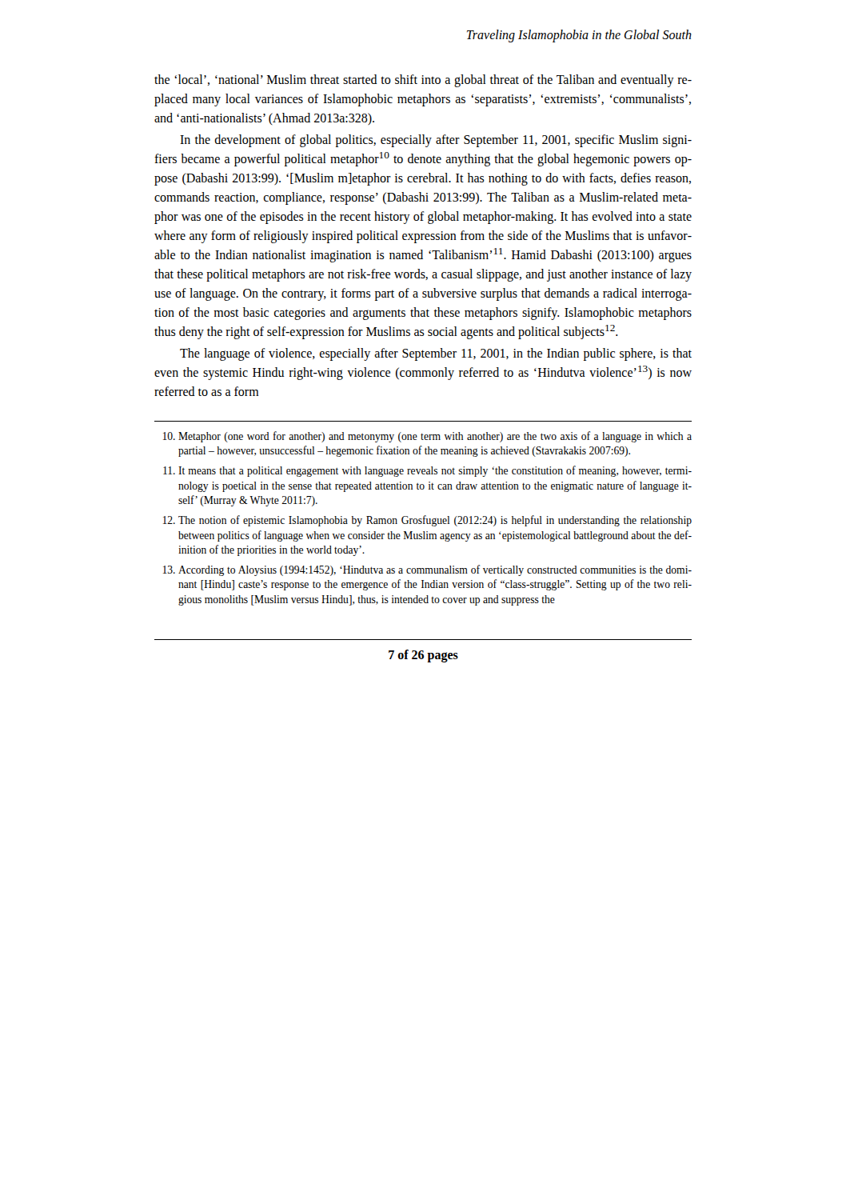Traveling Islamophobia in the Global South
the ‘local’, ‘national’ Muslim threat started to shift into a global threat of the Taliban and eventually replaced many local variances of Islamophobic metaphors as ‘separatists’, ‘extremists’, ‘communalists’, and ‘anti-nationalists’ (Ahmad 2013a:328).
In the development of global politics, especially after September 11, 2001, specific Muslim signifiers became a powerful political metaphor10 to denote anything that the global hegemonic powers oppose (Dabashi 2013:99). ‘[Muslim m]etaphor is cerebral. It has nothing to do with facts, defies reason, commands reaction, compliance, response’ (Dabashi 2013:99). The Taliban as a Muslim-related metaphor was one of the episodes in the recent history of global metaphor-making. It has evolved into a state where any form of religiously inspired political expression from the side of the Muslims that is unfavorable to the Indian nationalist imagination is named ‘Talibanism’11. Hamid Dabashi (2013:100) argues that these political metaphors are not risk-free words, a casual slippage, and just another instance of lazy use of language. On the contrary, it forms part of a subversive surplus that demands a radical interrogation of the most basic categories and arguments that these metaphors signify. Islamophobic metaphors thus deny the right of self-expression for Muslims as social agents and political subjects12.
The language of violence, especially after September 11, 2001, in the Indian public sphere, is that even the systemic Hindu right-wing violence (commonly referred to as ‘Hindutva violence’13) is now referred to as a form
Metaphor (one word for another) and metonymy (one term with another) are the two axis of a language in which a partial – however, unsuccessful – hegemonic fixation of the meaning is achieved (Stavrakakis 2007:69).
It means that a political engagement with language reveals not simply ‘the constitution of meaning, however, terminology is poetical in the sense that repeated attention to it can draw attention to the enigmatic nature of language itself’ (Murray & Whyte 2011:7).
The notion of epistemic Islamophobia by Ramon Grosfuguel (2012:24) is helpful in understanding the relationship between politics of language when we consider the Muslim agency as an ‘epistemological battleground about the definition of the priorities in the world today’.
According to Aloysius (1994:1452), ‘Hindutva as a communalism of vertically constructed communities is the dominant [Hindu] caste’s response to the emergence of the Indian version of “class-struggle”. Setting up of the two religious monoliths [Muslim versus Hindu], thus, is intended to cover up and suppress the
7 of 26 pages